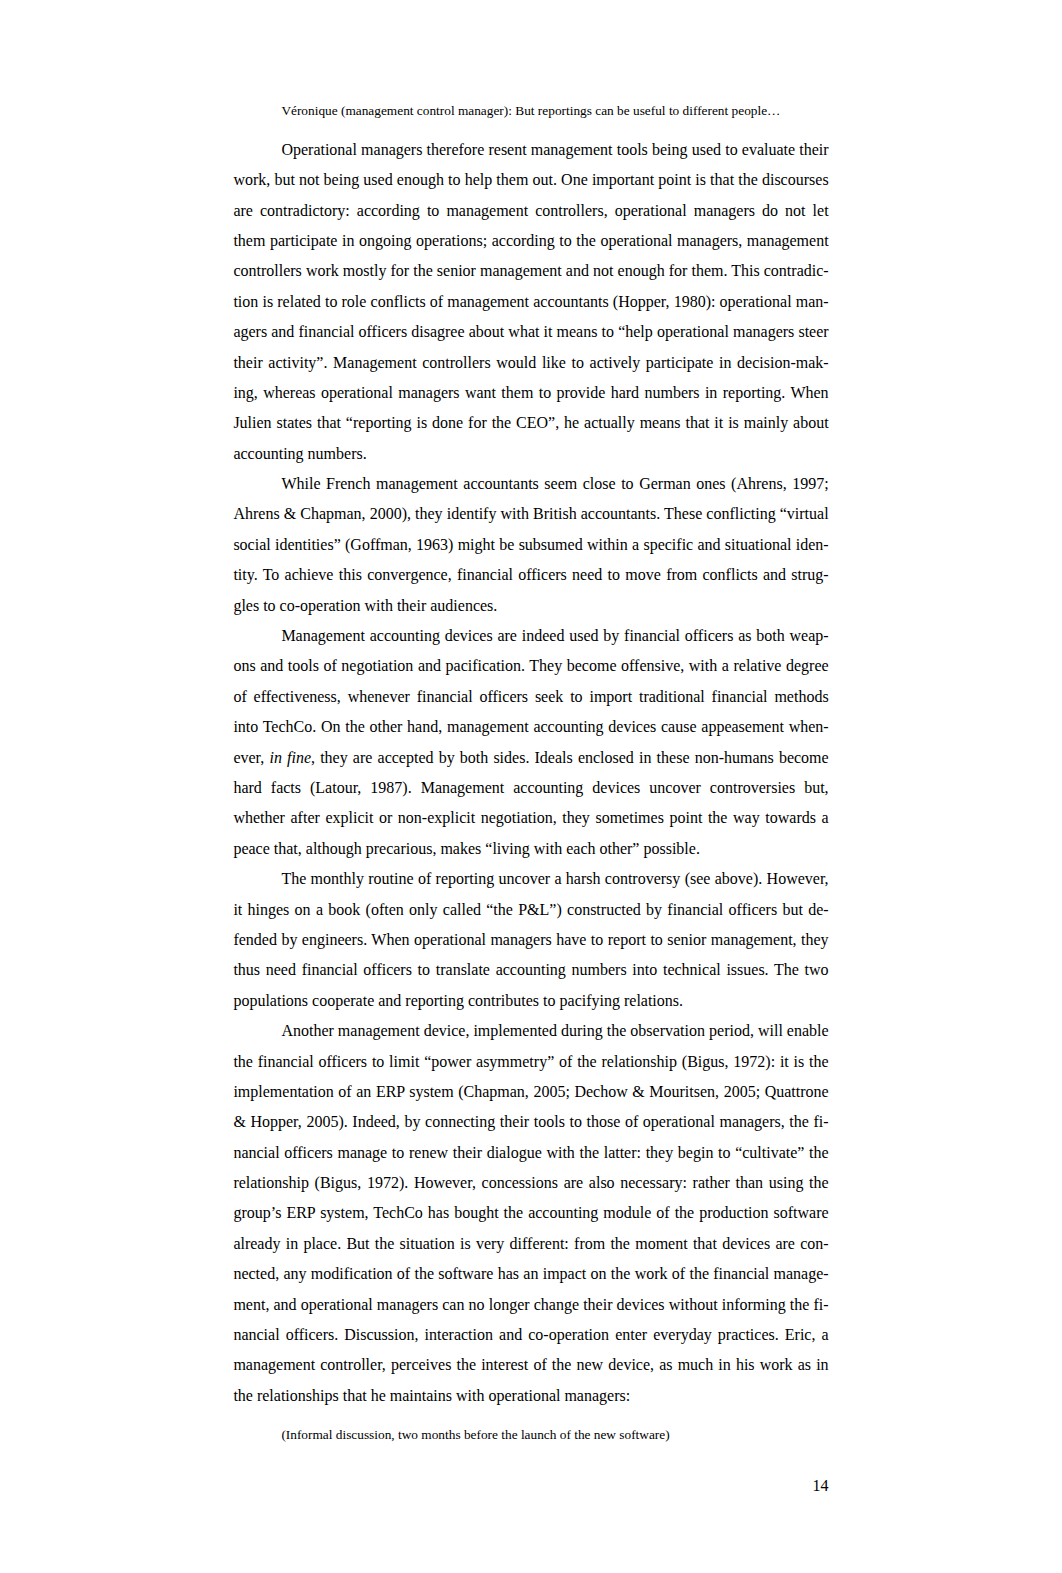Véronique (management control manager): But reportings can be useful to different people…
Operational managers therefore resent management tools being used to evaluate their work, but not being used enough to help them out. One important point is that the discourses are contradictory: according to management controllers, operational managers do not let them participate in ongoing operations; according to the operational managers, management controllers work mostly for the senior management and not enough for them. This contradiction is related to role conflicts of management accountants (Hopper, 1980): operational managers and financial officers disagree about what it means to “help operational managers steer their activity”. Management controllers would like to actively participate in decision-making, whereas operational managers want them to provide hard numbers in reporting. When Julien states that “reporting is done for the CEO”, he actually means that it is mainly about accounting numbers.
While French management accountants seem close to German ones (Ahrens, 1997; Ahrens & Chapman, 2000), they identify with British accountants. These conflicting “virtual social identities” (Goffman, 1963) might be subsumed within a specific and situational identity. To achieve this convergence, financial officers need to move from conflicts and struggles to co-operation with their audiences.
Management accounting devices are indeed used by financial officers as both weapons and tools of negotiation and pacification. They become offensive, with a relative degree of effectiveness, whenever financial officers seek to import traditional financial methods into TechCo. On the other hand, management accounting devices cause appeasement whenever, in fine, they are accepted by both sides. Ideals enclosed in these non-humans become hard facts (Latour, 1987). Management accounting devices uncover controversies but, whether after explicit or non-explicit negotiation, they sometimes point the way towards a peace that, although precarious, makes “living with each other” possible.
The monthly routine of reporting uncover a harsh controversy (see above). However, it hinges on a book (often only called “the P&L”) constructed by financial officers but defended by engineers. When operational managers have to report to senior management, they thus need financial officers to translate accounting numbers into technical issues. The two populations cooperate and reporting contributes to pacifying relations.
Another management device, implemented during the observation period, will enable the financial officers to limit “power asymmetry” of the relationship (Bigus, 1972): it is the implementation of an ERP system (Chapman, 2005; Dechow & Mouritsen, 2005; Quattrone & Hopper, 2005). Indeed, by connecting their tools to those of operational managers, the financial officers manage to renew their dialogue with the latter: they begin to “cultivate” the relationship (Bigus, 1972). However, concessions are also necessary: rather than using the group’s ERP system, TechCo has bought the accounting module of the production software already in place. But the situation is very different: from the moment that devices are connected, any modification of the software has an impact on the work of the financial management, and operational managers can no longer change their devices without informing the financial officers. Discussion, interaction and co-operation enter everyday practices. Eric, a management controller, perceives the interest of the new device, as much in his work as in the relationships that he maintains with operational managers:
(Informal discussion, two months before the launch of the new software)
14